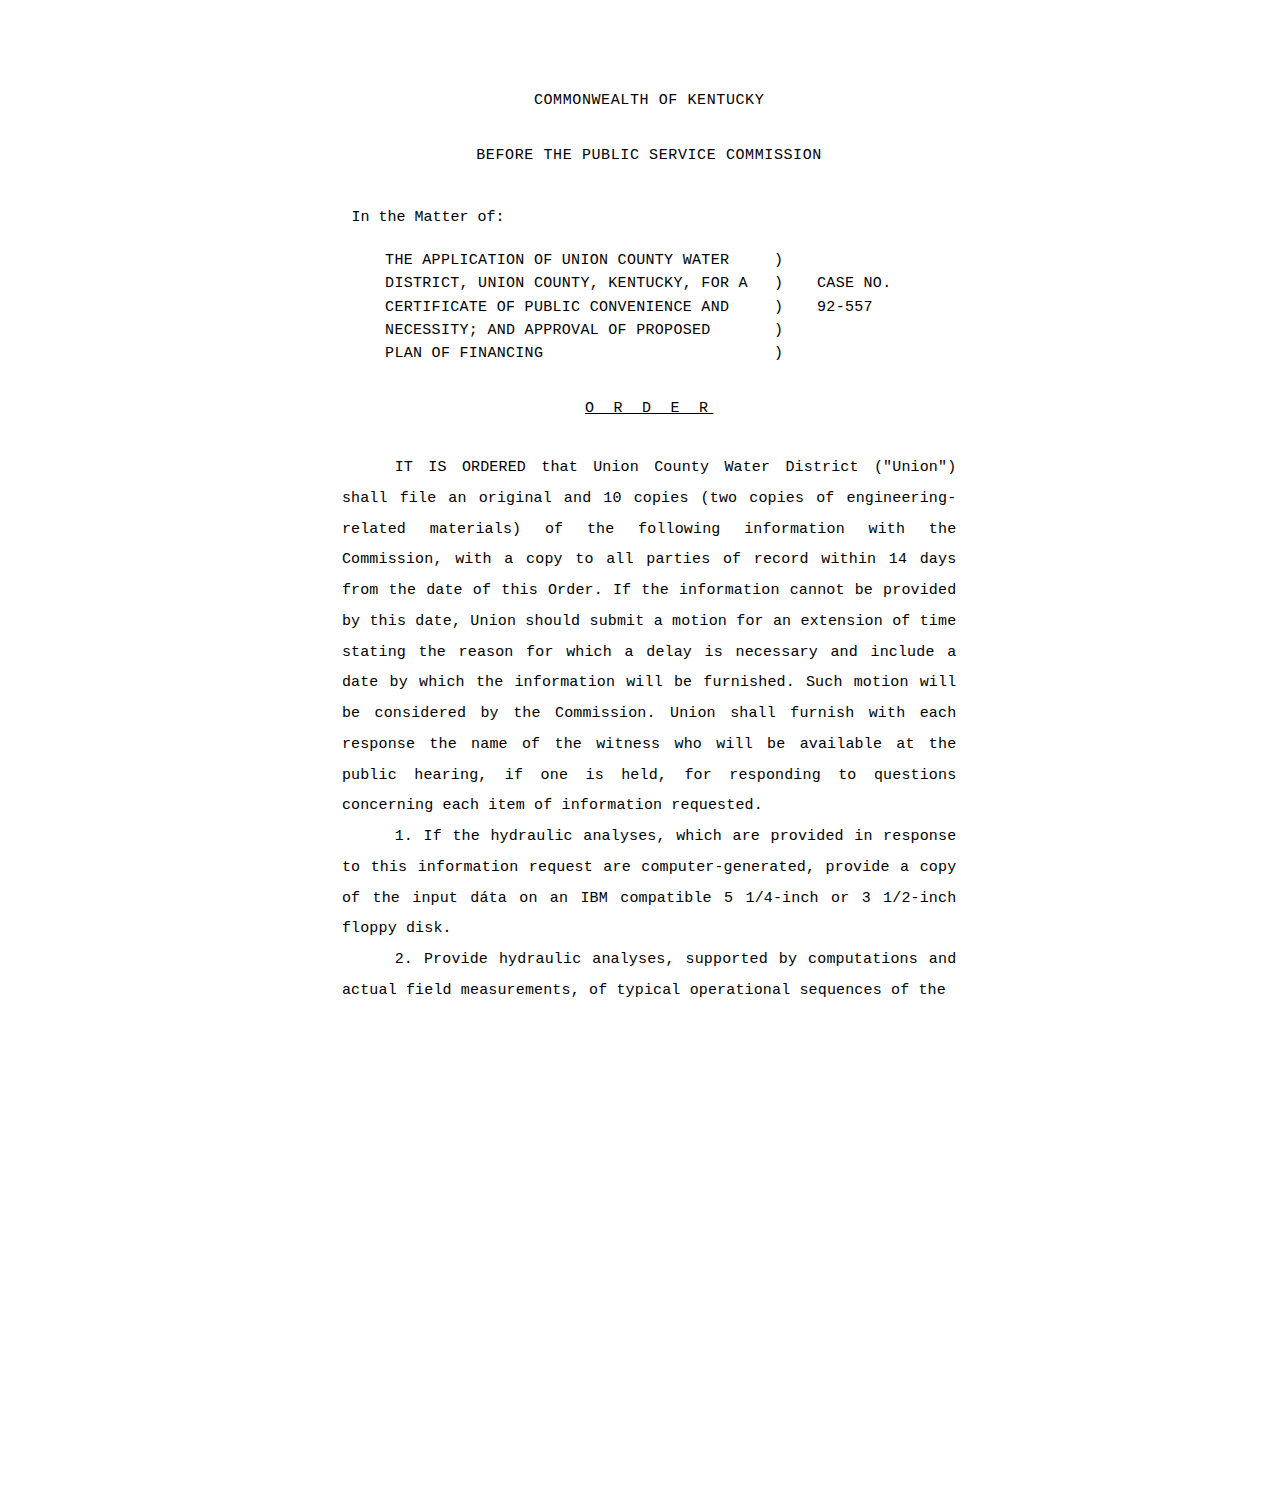COMMONWEALTH OF KENTUCKY
BEFORE THE PUBLIC SERVICE COMMISSION
In the Matter of:
| THE APPLICATION OF UNION COUNTY WATER | ) | |
| DISTRICT, UNION COUNTY, KENTUCKY, FOR A | ) | CASE NO. |
| CERTIFICATE OF PUBLIC CONVENIENCE AND | ) | 92-557 |
| NECESSITY; AND APPROVAL OF PROPOSED | ) | |
| PLAN OF FINANCING | ) | |
O R D E R
IT IS ORDERED that Union County Water District ("Union") shall file an original and 10 copies (two copies of engineering-related materials) of the following information with the Commission, with a copy to all parties of record within 14 days from the date of this Order. If the information cannot be provided by this date, Union should submit a motion for an extension of time stating the reason for which a delay is necessary and include a date by which the information will be furnished. Such motion will be considered by the Commission. Union shall furnish with each response the name of the witness who will be available at the public hearing, if one is held, for responding to questions concerning each item of information requested.
1. If the hydraulic analyses, which are provided in response to this information request are computer-generated, provide a copy of the input dáta on an IBM compatible 5 1/4-inch or 3 1/2-inch floppy disk.
2. Provide hydraulic analyses, supported by computations and actual field measurements, of typical operational sequences of the